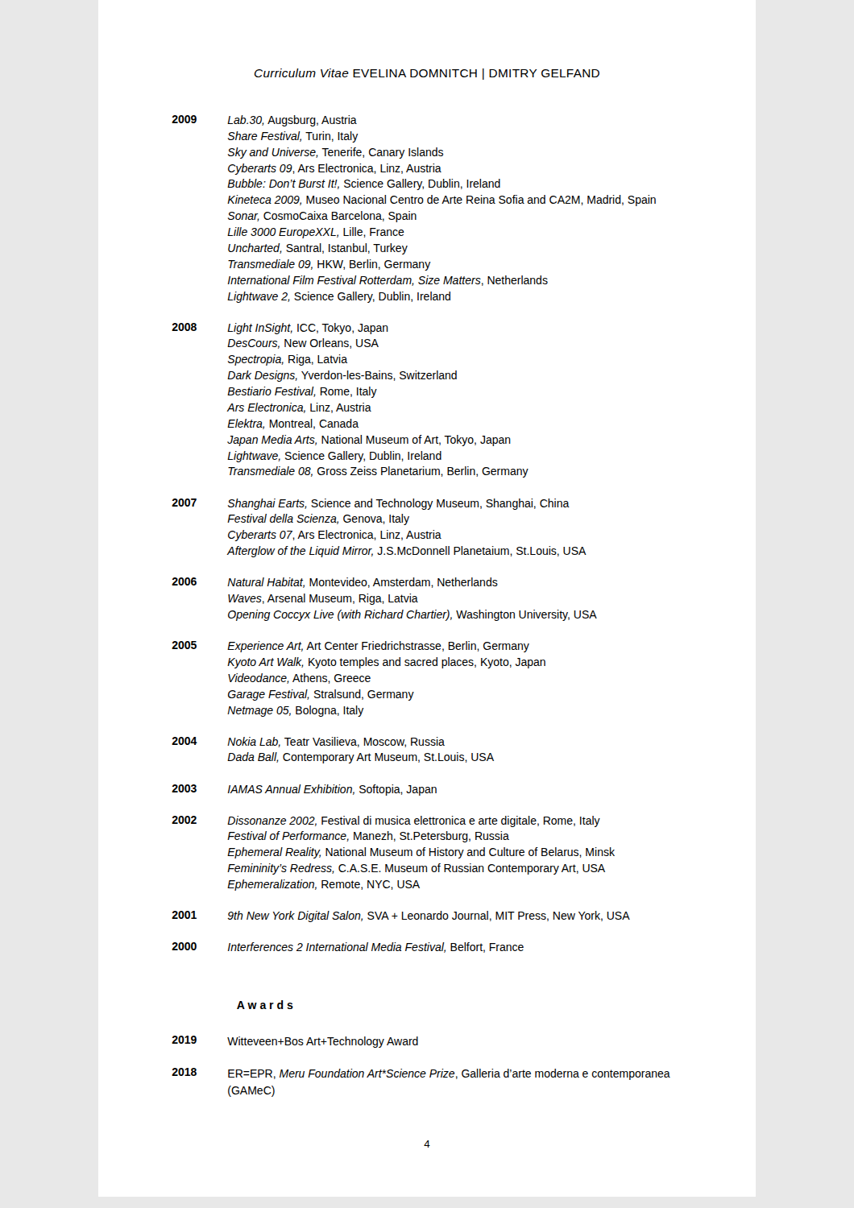Curriculum Vitae EVELINA DOMNITCH | DMITRY GELFAND
| 2009 | Lab.30, Augsburg, Austria Share Festival, Turin, Italy Sky and Universe, Tenerife, Canary Islands Cyberarts 09 , Ars Electronica, Linz, Austria Bubble: Don’t Burst It!, Science Gallery, Dublin, Ireland Kineteca 2009, Museo Nacional Centro de Arte Reina Sofia and CA2M, Madrid, Spain Sonar, CosmoCaixa Barcelona, Spain Lille 3000 EuropeXXL, Lille, France Uncharted, Santral, Istanbul, Turkey Transmediale 09, HKW, Berlin, Germany International Film Festival Rotterdam, Size Matters , Netherlands Lightwave 2, Science Gallery, Dublin, Ireland |
| 2008 | Light InSight, ICC, Tokyo, Japan DesCours, New Orleans, USA Spectropia, Riga, Latvia Dark Designs, Yverdon-les-Bains, Switzerland Bestiario Festival, Rome, Italy Ars Electronica, Linz, Austria Elektra, Montreal, Canada Japan Media Arts, National Museum of Art, Tokyo, Japan Lightwave, Science Gallery, Dublin, Ireland Transmediale 08, Gross Zeiss Planetarium, Berlin, Germany |
| 2007 | Shanghai Earts, Science and Technology Museum, Shanghai, China Festival della Scienza, Genova, Italy Cyberarts 07 , Ars Electronica, Linz, Austria Afterglow of the Liquid Mirror, J.S.McDonnell Planetaium, St.Louis, USA |
| 2006 | Natural Habitat, Montevideo, Amsterdam, Netherlands Waves , Arsenal Museum, Riga, Latvia Opening Coccyx Live (with Richard Chartier), Washington University, USA |
| 2005 | Experience Art, Art Center Friedrichstrasse, Berlin, Germany Kyoto Art Walk, Kyoto temples and sacred places, Kyoto, Japan Videodance, Athens, Greece Garage Festival, Stralsund, Germany Netmage 05, Bologna, Italy |
| 2004 | Nokia Lab, Teatr Vasilieva, Moscow, Russia Dada Ball, Contemporary Art Museum, St.Louis, USA |
| 2003 | IAMAS Annual Exhibition, Softopia, Japan |
| 2002 | Dissonanze 2002, Festival di musica elettronica e arte digitale, Rome, Italy Festival of Performance, Manezh, St.Petersburg, Russia Ephemeral Reality, National Museum of History and Culture of Belarus, Minsk Femininity’s Redress, C.A.S.E. Museum of Russian Contemporary Art, USA Ephemeralization, Remote, NYC, USA |
| 2001 | 9th New York Digital Salon, SVA + Leonardo Journal, MIT Press, New York, USA |
| 2000 | Interferences 2 International Media Festival, Belfort, France |
Awards
| 2019 | Witteveen+Bos Art+Technology Award |
| 2018 | ER=EPR, Meru Foundation Art*Science Prize , Galleria d’arte moderna e contemporanea (GAMeC) |
4